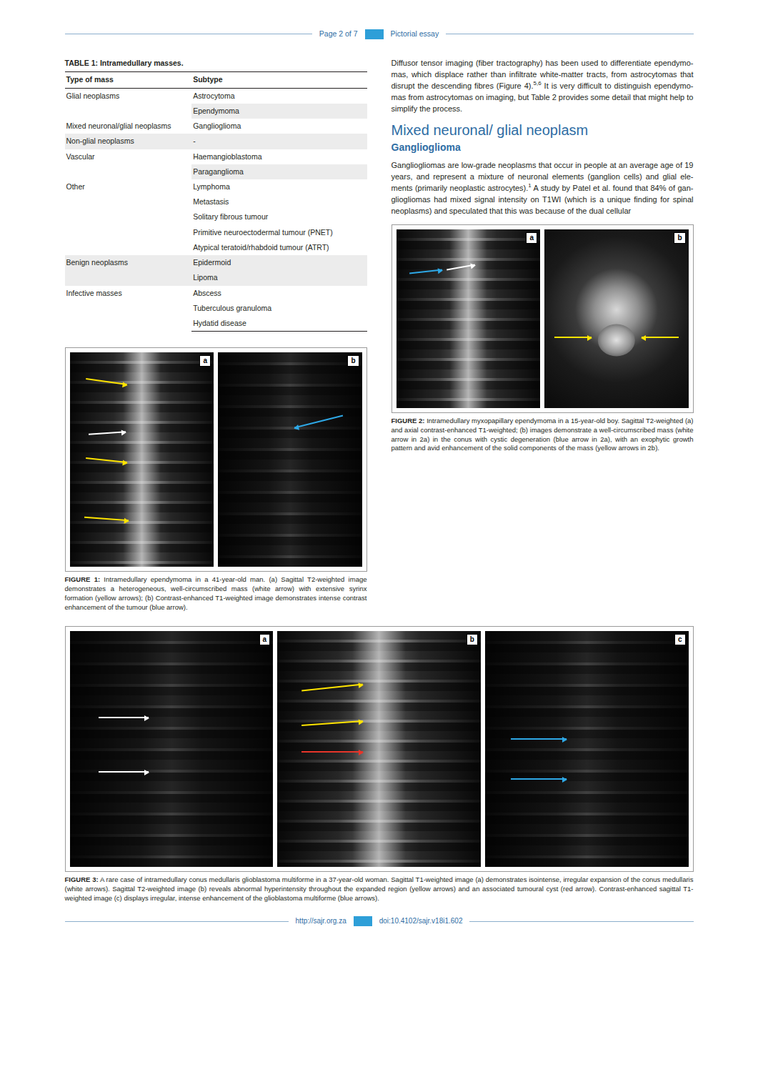Page 2 of 7 Pictorial essay
TABLE 1: Intramedullary masses.
| Type of mass | Subtype |
| --- | --- |
| Glial neoplasms | Astrocytoma |
| Ependymoma |
| Mixed neuronal/glial neoplasms | Ganglioglioma |
| Non-glial neoplasms | - |
| Vascular | Haemangioblastoma |
| Paraganglioma |
| Other | Lymphoma |
| Metastasis |
| Solitary fibrous tumour |
| Primitive neuroectodermal tumour (PNET) |
| Atypical teratoid/rhabdoid tumour (ATRT) |
| Benign neoplasms | Epidermoid |
| Lipoma |
| Infective masses | Abscess |
| Tuberculous granuloma |
| Hydatid disease |
a
b
FIGURE 1: Intramedullary ependymoma in a 41-year-old man. (a) Sagittal T2-weighted image demonstrates a heterogeneous, well-circumscribed mass (white arrow) with extensive syrinx formation (yellow arrows); (b) Contrast-enhanced T1-weighted image demonstrates intense contrast enhancement of the tumour (blue arrow).
Diffusor tensor imaging (fiber tractography) has been used to differentiate ependymomas, which displace rather than infiltrate white-matter tracts, from astrocytomas that disrupt the descending fibres (Figure 4).5,6 It is very difficult to distinguish ependymomas from astrocytomas on imaging, but Table 2 provides some detail that might help to simplify the process.
Mixed neuronal/ glial neoplasm
Ganglioglioma
Gangliogliomas are low-grade neoplasms that occur in people at an average age of 19 years, and represent a mixture of neuronal elements (ganglion cells) and glial elements (primarily neoplastic astrocytes).1 A study by Patel et al. found that 84% of gangliogliomas had mixed signal intensity on T1WI (which is a unique finding for spinal neoplasms) and speculated that this was because of the dual cellular
a
b
FIGURE 2: Intramedullary myxopapillary ependymoma in a 15-year-old boy. Sagittal T2-weighted (a) and axial contrast-enhanced T1-weighted; (b) images demonstrate a well-circumscribed mass (white arrow in 2a) in the conus with cystic degeneration (blue arrow in 2a), with an exophytic growth pattern and avid enhancement of the solid components of the mass (yellow arrows in 2b).
a
b
c
FIGURE 3: A rare case of intramedullary conus medullaris glioblastoma multiforme in a 37-year-old woman. Sagittal T1-weighted image (a) demonstrates isointense, irregular expansion of the conus medullaris (white arrows). Sagittal T2-weighted image (b) reveals abnormal hyperintensity throughout the expanded region (yellow arrows) and an associated tumoural cyst (red arrow). Contrast-enhanced sagittal T1-weighted image (c) displays irregular, intense enhancement of the glioblastoma multiforme (blue arrows).
http://sajr.org.za doi:10.4102/sajr.v18i1.602